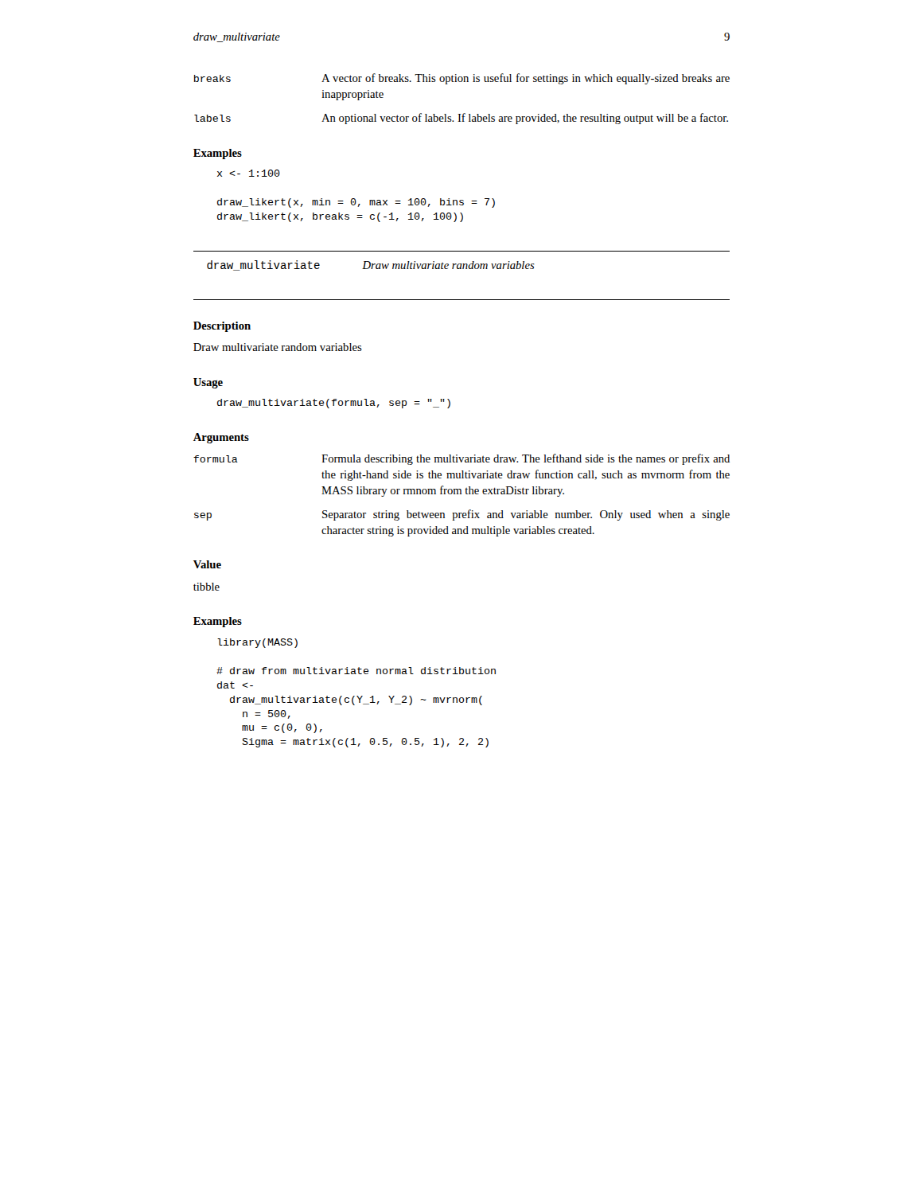draw_multivariate 9
breaks
A vector of breaks. This option is useful for settings in which equally-sized breaks are inappropriate
labels
An optional vector of labels. If labels are provided, the resulting output will be a factor.
Examples
x <- 1:100

draw_likert(x, min = 0, max = 100, bins = 7)
draw_likert(x, breaks = c(-1, 10, 100))
draw_multivariate Draw multivariate random variables
Description
Draw multivariate random variables
Usage
draw_multivariate(formula, sep = "_")
Arguments
formula
Formula describing the multivariate draw. The lefthand side is the names or prefix and the right-hand side is the multivariate draw function call, such as mvrnorm from the MASS library or rmnom from the extraDistr library.
sep
Separator string between prefix and variable number. Only used when a single character string is provided and multiple variables created.
Value
tibble
Examples
library(MASS)

# draw from multivariate normal distribution
dat <-
  draw_multivariate(c(Y_1, Y_2) ~ mvrnorm(
    n = 500,
    mu = c(0, 0),
    Sigma = matrix(c(1, 0.5, 0.5, 1), 2, 2)